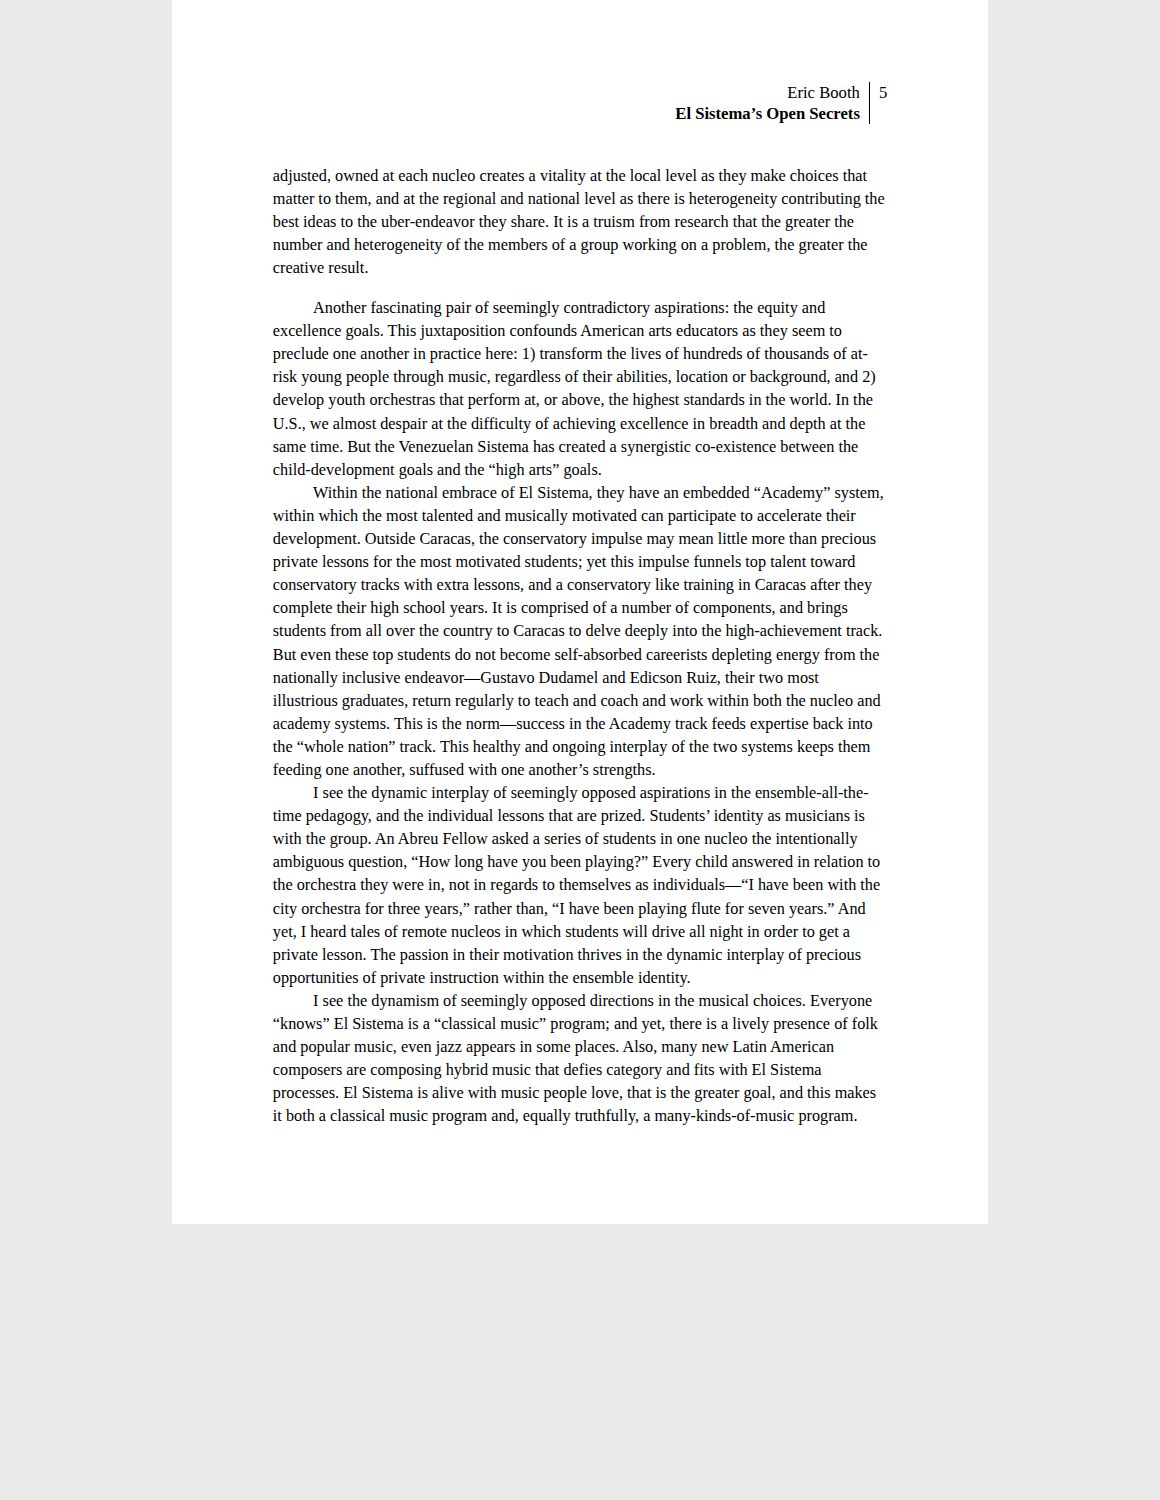Eric Booth El Sistema’s Open Secrets
5
adjusted, owned at each nucleo creates a vitality at the local level as they make choices that matter to them, and at the regional and national level as there is heterogeneity contributing the best ideas to the uber-endeavor they share. It is a truism from research that the greater the number and heterogeneity of the members of a group working on a problem, the greater the creative result.
Another fascinating pair of seemingly contradictory aspirations: the equity and excellence goals. This juxtaposition confounds American arts educators as they seem to preclude one another in practice here: 1) transform the lives of hundreds of thousands of at-risk young people through music, regardless of their abilities, location or background, and 2) develop youth orchestras that perform at, or above, the highest standards in the world. In the U.S., we almost despair at the difficulty of achieving excellence in breadth and depth at the same time. But the Venezuelan Sistema has created a synergistic co-existence between the child-development goals and the “high arts” goals.
Within the national embrace of El Sistema, they have an embedded “Academy” system, within which the most talented and musically motivated can participate to accelerate their development. Outside Caracas, the conservatory impulse may mean little more than precious private lessons for the most motivated students; yet this impulse funnels top talent toward conservatory tracks with extra lessons, and a conservatory like training in Caracas after they complete their high school years. It is comprised of a number of components, and brings students from all over the country to Caracas to delve deeply into the high-achievement track. But even these top students do not become self-absorbed careerists depleting energy from the nationally inclusive endeavor—Gustavo Dudamel and Edicson Ruiz, their two most illustrious graduates, return regularly to teach and coach and work within both the nucleo and academy systems. This is the norm—success in the Academy track feeds expertise back into the “whole nation” track. This healthy and ongoing interplay of the two systems keeps them feeding one another, suffused with one another’s strengths.
I see the dynamic interplay of seemingly opposed aspirations in the ensemble-all-the-time pedagogy, and the individual lessons that are prized. Students’ identity as musicians is with the group. An Abreu Fellow asked a series of students in one nucleo the intentionally ambiguous question, “How long have you been playing?” Every child answered in relation to the orchestra they were in, not in regards to themselves as individuals—“I have been with the city orchestra for three years,” rather than, “I have been playing flute for seven years.” And yet, I heard tales of remote nucleos in which students will drive all night in order to get a private lesson. The passion in their motivation thrives in the dynamic interplay of precious opportunities of private instruction within the ensemble identity.
I see the dynamism of seemingly opposed directions in the musical choices. Everyone “knows” El Sistema is a “classical music” program; and yet, there is a lively presence of folk and popular music, even jazz appears in some places. Also, many new Latin American composers are composing hybrid music that defies category and fits with El Sistema processes. El Sistema is alive with music people love, that is the greater goal, and this makes it both a classical music program and, equally truthfully, a many-kinds-of-music program.